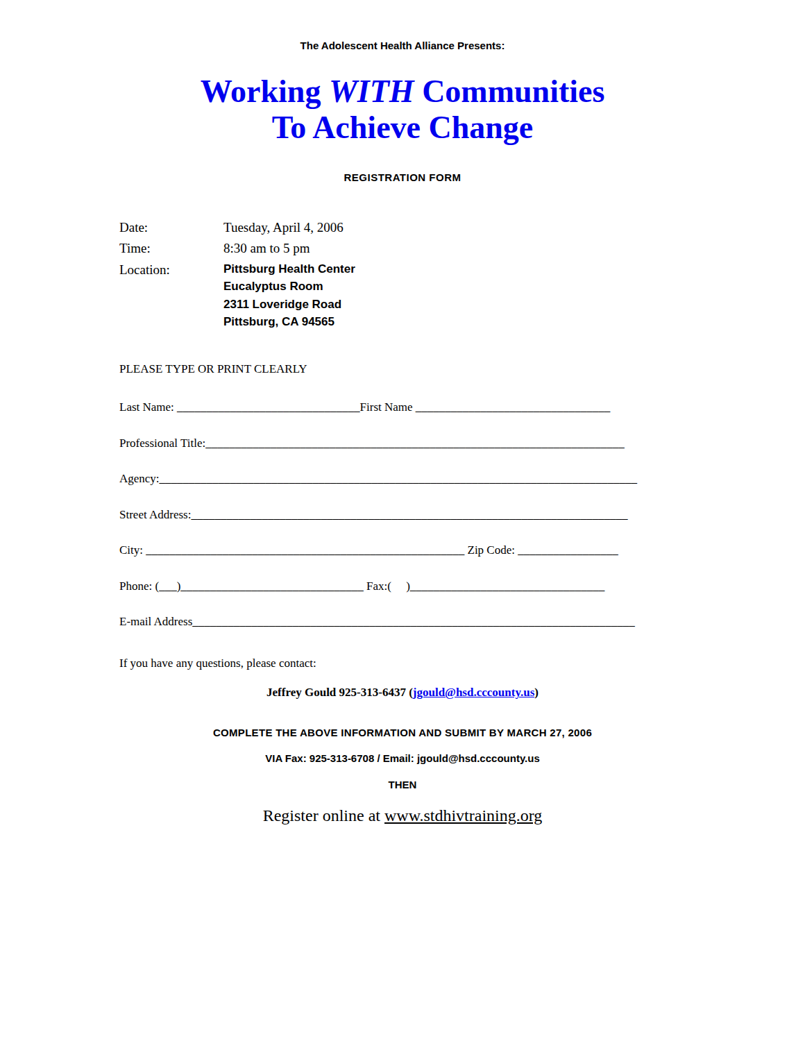The Adolescent Health Alliance Presents:
Working WITH Communities
To Achieve Change
REGISTRATION FORM
| Date: | Tuesday, April 4, 2006 |
| Time: | 8:30 am to 5 pm |
| Location: | Pittsburg Health Center Eucalyptus Room 2311 Loveridge Road Pittsburg, CA 94565 |
PLEASE TYPE OR PRINT CLEARLY
Last Name: _______________________________First Name _________________________________
Professional Title:_______________________________________________________________________
Agency:_________________________________________________________________________________
Street Address:__________________________________________________________________________
City: ______________________________________________________ Zip Code: _________________
Phone: (___)_______________________________ Fax:( )_________________________________
E-mail Address___________________________________________________________________________
If you have any questions, please contact:
Jeffrey Gould 925-313-6437 (jgould@hsd.cccounty.us)
COMPLETE THE ABOVE INFORMATION AND SUBMIT BY MARCH 27, 2006
VIA Fax: 925-313-6708 / Email: jgould@hsd.cccounty.us
THEN
Register online at www.stdhivtraining.org